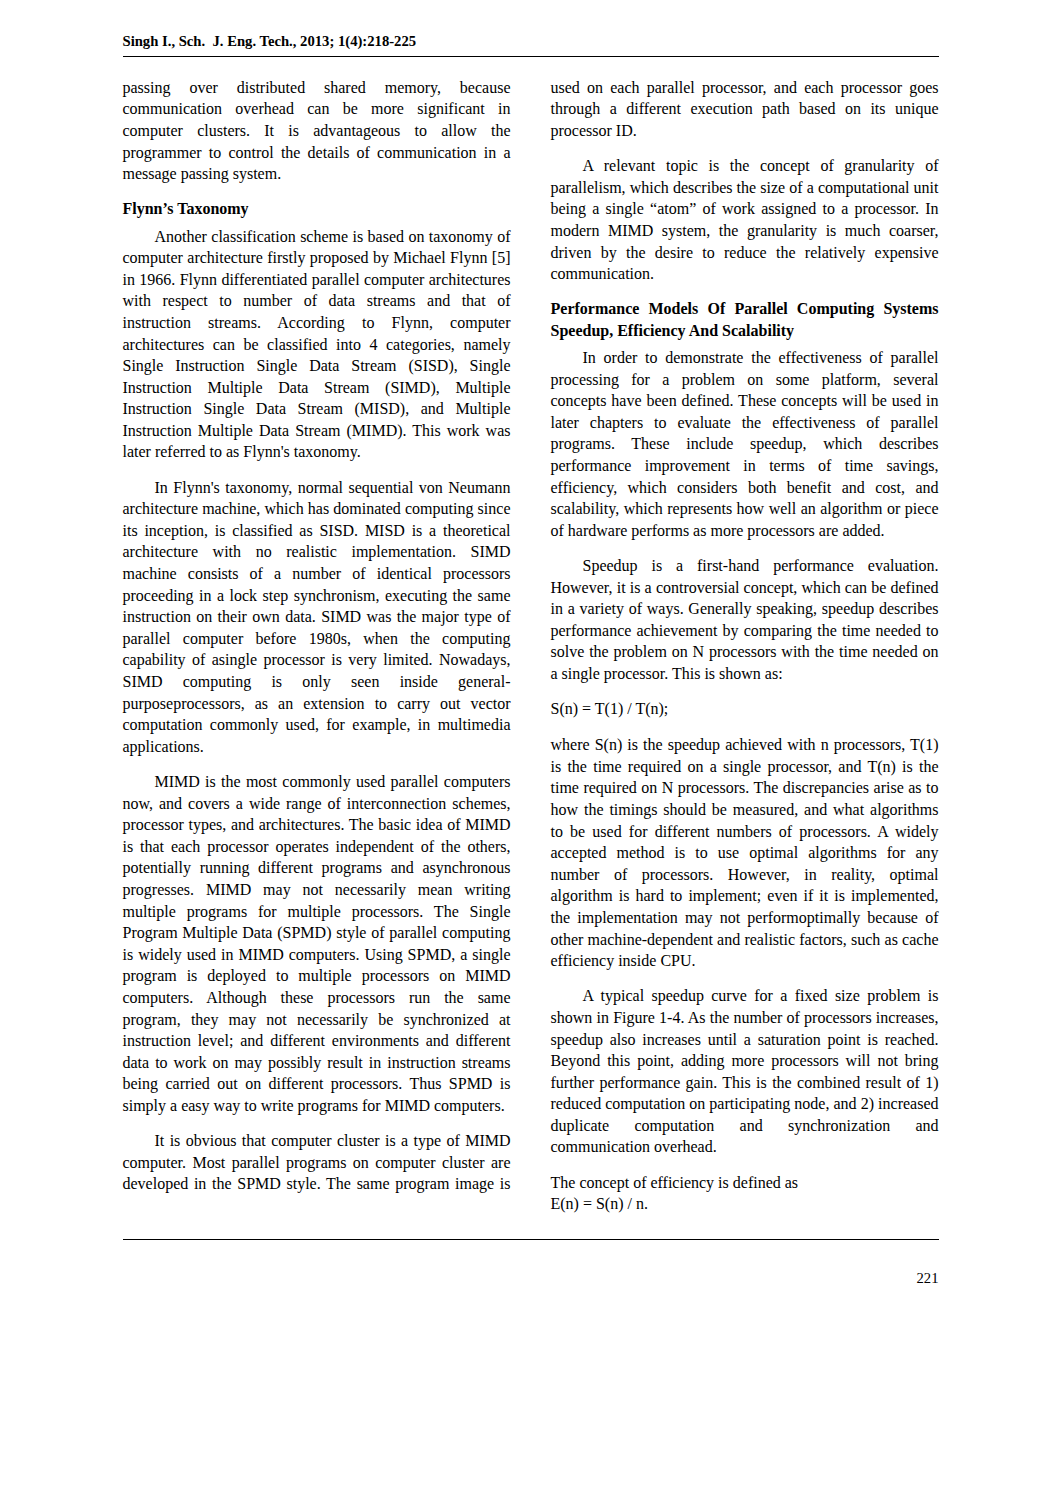Singh I., Sch. J. Eng. Tech., 2013; 1(4):218-225
passing over distributed shared memory, because communication overhead can be more significant in computer clusters. It is advantageous to allow the programmer to control the details of communication in a message passing system.
Flynn’s Taxonomy
Another classification scheme is based on taxonomy of computer architecture firstly proposed by Michael Flynn [5] in 1966. Flynn differentiated parallel computer architectures with respect to number of data streams and that of instruction streams. According to Flynn, computer architectures can be classified into 4 categories, namely Single Instruction Single Data Stream (SISD), Single Instruction Multiple Data Stream (SIMD), Multiple Instruction Single Data Stream (MISD), and Multiple Instruction Multiple Data Stream (MIMD). This work was later referred to as Flynn's taxonomy.
In Flynn's taxonomy, normal sequential von Neumann architecture machine, which has dominated computing since its inception, is classified as SISD. MISD is a theoretical architecture with no realistic implementation. SIMD machine consists of a number of identical processors proceeding in a lock step synchronism, executing the same instruction on their own data. SIMD was the major type of parallel computer before 1980s, when the computing capability of asingle processor is very limited. Nowadays, SIMD computing is only seen inside general-purposeprocessors, as an extension to carry out vector computation commonly used, for example, in multimedia applications.
MIMD is the most commonly used parallel computers now, and covers a wide range of interconnection schemes, processor types, and architectures. The basic idea of MIMD is that each processor operates independent of the others, potentially running different programs and asynchronous progresses. MIMD may not necessarily mean writing multiple programs for multiple processors. The Single Program Multiple Data (SPMD) style of parallel computing is widely used in MIMD computers. Using SPMD, a single program is deployed to multiple processors on MIMD computers. Although these processors run the same program, they may not necessarily be synchronized at instruction level; and different environments and different data to work on may possibly result in instruction streams being carried out on different processors. Thus SPMD is simply a easy way to write programs for MIMD computers.
It is obvious that computer cluster is a type of MIMD computer. Most parallel programs on computer cluster are developed in the SPMD style. The same program image is used on each parallel processor, and each processor goes through a different execution path based on its unique processor ID.
A relevant topic is the concept of granularity of parallelism, which describes the size of a computational unit being a single “atom” of work assigned to a processor. In modern MIMD system, the granularity is much coarser, driven by the desire to reduce the relatively expensive communication.
Performance Models Of Parallel Computing Systems Speedup, Efficiency And Scalability
In order to demonstrate the effectiveness of parallel processing for a problem on some platform, several concepts have been defined. These concepts will be used in later chapters to evaluate the effectiveness of parallel programs. These include speedup, which describes performance improvement in terms of time savings, efficiency, which considers both benefit and cost, and scalability, which represents how well an algorithm or piece of hardware performs as more processors are added.
Speedup is a first-hand performance evaluation. However, it is a controversial concept, which can be defined in a variety of ways. Generally speaking, speedup describes performance achievement by comparing the time needed to solve the problem on N processors with the time needed on a single processor. This is shown as:
S(n) = T(1) / T(n);
where S(n) is the speedup achieved with n processors, T(1) is the time required on a single processor, and T(n) is the time required on N processors. The discrepancies arise as to how the timings should be measured, and what algorithms to be used for different numbers of processors. A widely accepted method is to use optimal algorithms for any number of processors. However, in reality, optimal algorithm is hard to implement; even if it is implemented, the implementation may not performoptimally because of other machine-dependent and realistic factors, such as cache efficiency inside CPU.
A typical speedup curve for a fixed size problem is shown in Figure 1-4. As the number of processors increases, speedup also increases until a saturation point is reached. Beyond this point, adding more processors will not bring further performance gain. This is the combined result of 1) reduced computation on participating node, and 2) increased duplicate computation and synchronization and communication overhead.
The concept of efficiency is defined as
E(n) = S(n) / n.
221